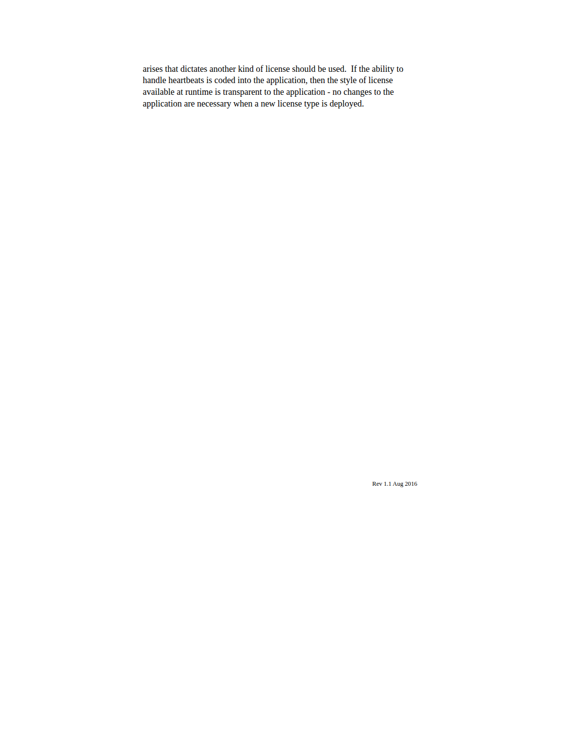arises that dictates another kind of license should be used. If the ability to handle heartbeats is coded into the application, then the style of license available at runtime is transparent to the application - no changes to the application are necessary when a new license type is deployed.
Rev 1.1 Aug 2016